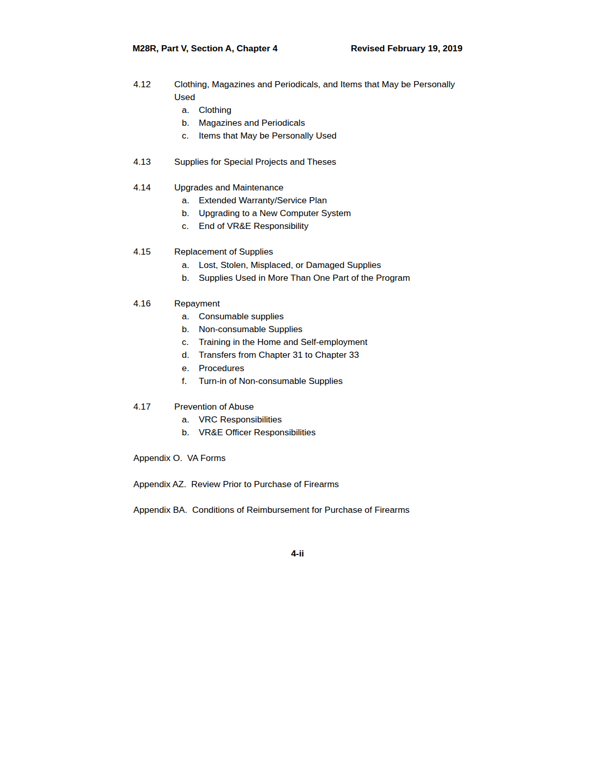M28R, Part V, Section A, Chapter 4 Revised February 19, 2019
4.12 Clothing, Magazines and Periodicals, and Items that May be Personally Used
a. Clothing
b. Magazines and Periodicals
c. Items that May be Personally Used
4.13 Supplies for Special Projects and Theses
4.14 Upgrades and Maintenance
a. Extended Warranty/Service Plan
b. Upgrading to a New Computer System
c. End of VR&E Responsibility
4.15 Replacement of Supplies
a. Lost, Stolen, Misplaced, or Damaged Supplies
b. Supplies Used in More Than One Part of the Program
4.16 Repayment
a. Consumable supplies
b. Non-consumable Supplies
c. Training in the Home and Self-employment
d. Transfers from Chapter 31 to Chapter 33
e. Procedures
f. Turn-in of Non-consumable Supplies
4.17 Prevention of Abuse
a. VRC Responsibilities
b. VR&E Officer Responsibilities
Appendix O. VA Forms
Appendix AZ. Review Prior to Purchase of Firearms
Appendix BA. Conditions of Reimbursement for Purchase of Firearms
4-ii